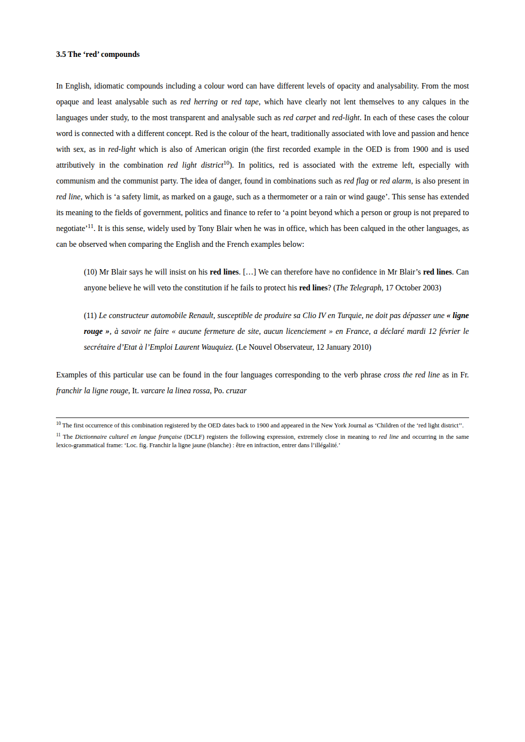3.5 The ‘red’ compounds
In English, idiomatic compounds including a colour word can have different levels of opacity and analysability. From the most opaque and least analysable such as red herring or red tape, which have clearly not lent themselves to any calques in the languages under study, to the most transparent and analysable such as red carpet and red-light. In each of these cases the colour word is connected with a different concept. Red is the colour of the heart, traditionally associated with love and passion and hence with sex, as in red-light which is also of American origin (the first recorded example in the OED is from 1900 and is used attributively in the combination red light district10). In politics, red is associated with the extreme left, especially with communism and the communist party. The idea of danger, found in combinations such as red flag or red alarm, is also present in red line, which is ‘a safety limit, as marked on a gauge, such as a thermometer or a rain or wind gauge’. This sense has extended its meaning to the fields of government, politics and finance to refer to ‘a point beyond which a person or group is not prepared to negotiate’11. It is this sense, widely used by Tony Blair when he was in office, which has been calqued in the other languages, as can be observed when comparing the English and the French examples below:
(10) Mr Blair says he will insist on his red lines. […] We can therefore have no confidence in Mr Blair’s red lines. Can anyone believe he will veto the constitution if he fails to protect his red lines? (The Telegraph, 17 October 2003)
(11) Le constructeur automobile Renault, susceptible de produire sa Clio IV en Turquie, ne doit pas dépasser une « ligne rouge », à savoir ne faire « aucune fermeture de site, aucun licenciement » en France, a déclaré mardi 12 février le secrétaire d’Etat à l’Emploi Laurent Wauquiez. (Le Nouvel Observateur, 12 January 2010)
Examples of this particular use can be found in the four languages corresponding to the verb phrase cross the red line as in Fr. franchir la ligne rouge, It. varcare la linea rossa, Po. cruzar
10 The first occurrence of this combination registered by the OED dates back to 1900 and appeared in the New York Journal as ‘Children of the ‘red light district’’.
11 The Dictionnaire culturel en langue française (DCLF) registers the following expression, extremely close in meaning to red line and occurring in the same lexico-grammatical frame: ‘Loc. fig. Franchir la ligne jaune (blanche) : être en infraction, entrer dans l’illégalité.’